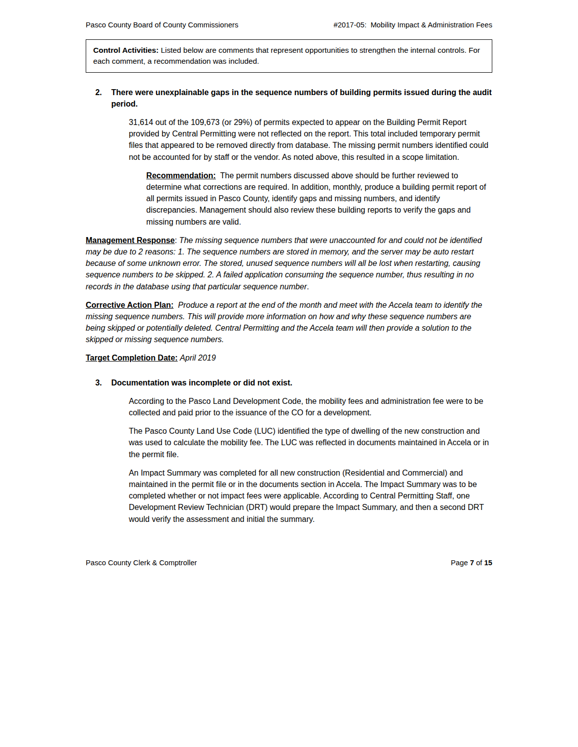Pasco County Board of County Commissioners
#2017-05: Mobility Impact & Administration Fees
Control Activities: Listed below are comments that represent opportunities to strengthen the internal controls. For each comment, a recommendation was included.
There were unexplainable gaps in the sequence numbers of building permits issued during the audit period.
31,614 out of the 109,673 (or 29%) of permits expected to appear on the Building Permit Report provided by Central Permitting were not reflected on the report. This total included temporary permit files that appeared to be removed directly from database. The missing permit numbers identified could not be accounted for by staff or the vendor. As noted above, this resulted in a scope limitation.
Recommendation: The permit numbers discussed above should be further reviewed to determine what corrections are required. In addition, monthly, produce a building permit report of all permits issued in Pasco County, identify gaps and missing numbers, and identify discrepancies. Management should also review these building reports to verify the gaps and missing numbers are valid.
Management Response: The missing sequence numbers that were unaccounted for and could not be identified may be due to 2 reasons: 1. The sequence numbers are stored in memory, and the server may be auto restart because of some unknown error. The stored, unused sequence numbers will all be lost when restarting, causing sequence numbers to be skipped. 2. A failed application consuming the sequence number, thus resulting in no records in the database using that particular sequence number.
Corrective Action Plan: Produce a report at the end of the month and meet with the Accela team to identify the missing sequence numbers. This will provide more information on how and why these sequence numbers are being skipped or potentially deleted. Central Permitting and the Accela team will then provide a solution to the skipped or missing sequence numbers.
Target Completion Date: April 2019
Documentation was incomplete or did not exist.
According to the Pasco Land Development Code, the mobility fees and administration fee were to be collected and paid prior to the issuance of the CO for a development.
The Pasco County Land Use Code (LUC) identified the type of dwelling of the new construction and was used to calculate the mobility fee. The LUC was reflected in documents maintained in Accela or in the permit file.
An Impact Summary was completed for all new construction (Residential and Commercial) and maintained in the permit file or in the documents section in Accela. The Impact Summary was to be completed whether or not impact fees were applicable. According to Central Permitting Staff, one Development Review Technician (DRT) would prepare the Impact Summary, and then a second DRT would verify the assessment and initial the summary.
Pasco County Clerk & Comptroller
Page 7 of 15